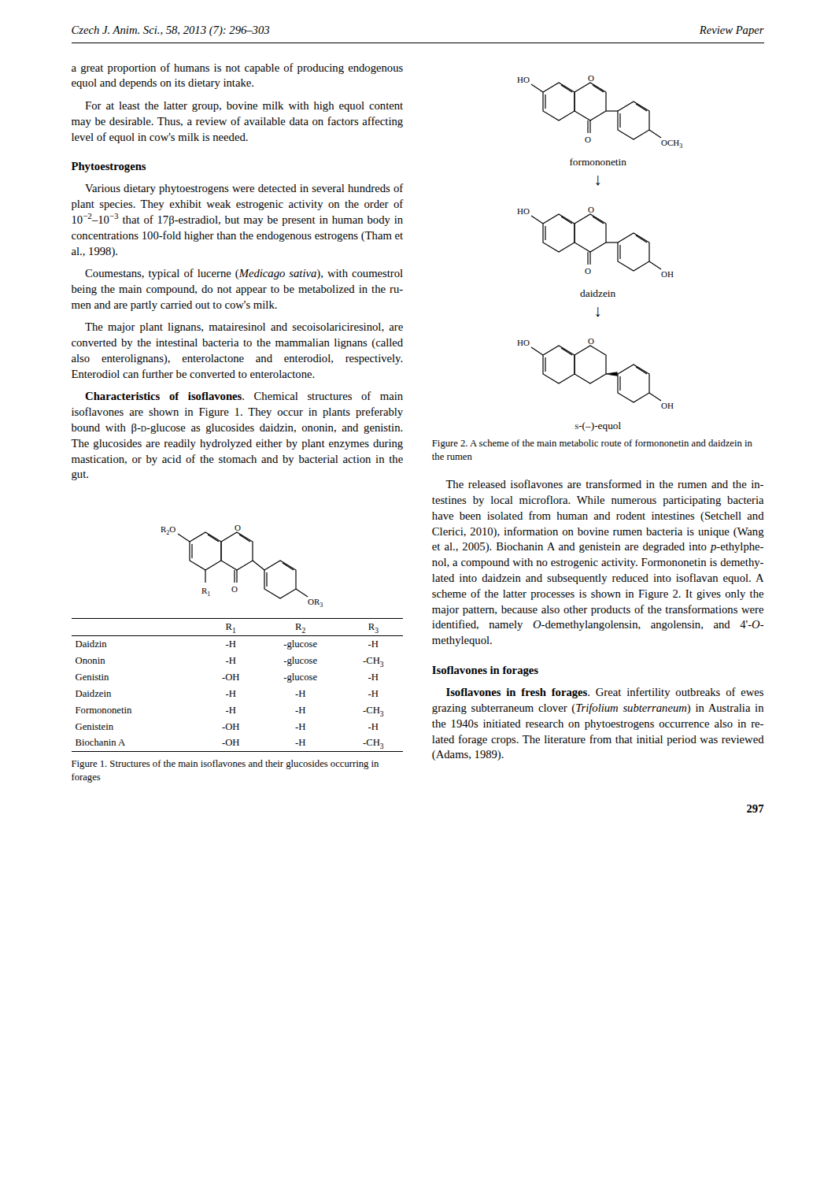Czech J. Anim. Sci., 58, 2013 (7): 296–303 Review Paper
a great proportion of humans is not capable of producing endogenous equol and depends on its dietary intake.
For at least the latter group, bovine milk with high equol content may be desirable. Thus, a review of available data on factors affecting level of equol in cow's milk is needed.
Phytoestrogens
Various dietary phytoestrogens were detected in several hundreds of plant species. They exhibit weak estrogenic activity on the order of 10−2–10−3 that of 17β-estradiol, but may be present in human body in concentrations 100-fold higher than the endogenous estrogens (Tham et al., 1998).
Coumestans, typical of lucerne (Medicago sativa), with coumestrol being the main compound, do not appear to be metabolized in the rumen and are partly carried out to cow's milk.
The major plant lignans, matairesinol and secoisolariciresinol, are converted by the intestinal bacteria to the mammalian lignans (called also enterolignans), enterolactone and enterodiol, respectively. Enterodiol can further be converted to enterolactone.
Characteristics of isoflavones. Chemical structures of main isoflavones are shown in Figure 1. They occur in plants preferably bound with β-d-glucose as glucosides daidzin, ononin, and genistin. The glucosides are readily hydrolyzed either by plant enzymes during mastication, or by acid of the stomach and by bacterial action in the gut.
R2O O O R1 OR3
| | R 1 | R 2 | R 3 |
| --- | --- | --- | --- |
| Daidzin | -H | -glucose | -H |
| Ononin | -H | -glucose | -CH 3 |
| Genistin | -OH | -glucose | -H |
| Daidzein | -H | -H | -H |
| Formononetin | -H | -H | -CH 3 |
| Genistein | -OH | -H | -H |
| Biochanin A | -OH | -H | -CH 3 |
Figure 1. Structures of the main isoflavones and their glucosides occurring in forages
HO O O OCH3
formononetin
↓
HO O O OH
daidzein
↓
HO O OH
s-(–)-equol
Figure 2. A scheme of the main metabolic route of formononetin and daidzein in the rumen
The released isoflavones are transformed in the rumen and the intestines by local microflora. While numerous participating bacteria have been isolated from human and rodent intestines (Setchell and Clerici, 2010), information on bovine rumen bacteria is unique (Wang et al., 2005). Biochanin A and genistein are degraded into p-ethylphenol, a compound with no estrogenic activity. Formononetin is demethylated into daidzein and subsequently reduced into isoflavan equol. A scheme of the latter processes is shown in Figure 2. It gives only the major pattern, because also other products of the transformations were identified, namely O-demethylangolensin, angolensin, and 4'-O-methylequol.
Isoflavones in forages
Isoflavones in fresh forages. Great infertility outbreaks of ewes grazing subterraneum clover (Trifolium subterraneum) in Australia in the 1940s initiated research on phytoestrogens occurrence also in related forage crops. The literature from that initial period was reviewed (Adams, 1989).
297